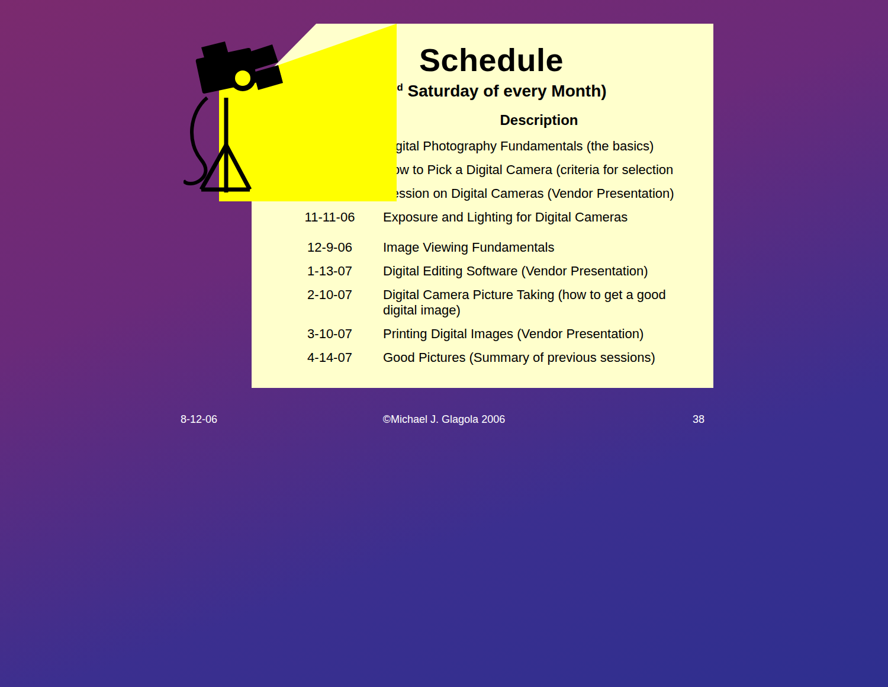Schedule
(2nd Saturday of every Month)
| Date | Description |
| --- | --- |
| 8-12-06 | Digital Photography Fundamentals (the basics) |
| 9-9-06 | How to Pick a Digital Camera (criteria for selection |
| 10-14-06 | Session on Digital Cameras (Vendor Presentation) |
| 11-11-06 | Exposure and Lighting for Digital Cameras |
| 12-9-06 | Image Viewing Fundamentals |
| 1-13-07 | Digital Editing Software (Vendor Presentation) |
| 2-10-07 | Digital Camera Picture Taking (how to get a good digital image) |
| 3-10-07 | Printing Digital Images (Vendor Presentation) |
| 4-14-07 | Good Pictures (Summary of previous sessions) |
8-12-06
©Michael J. Glagola 2006
38